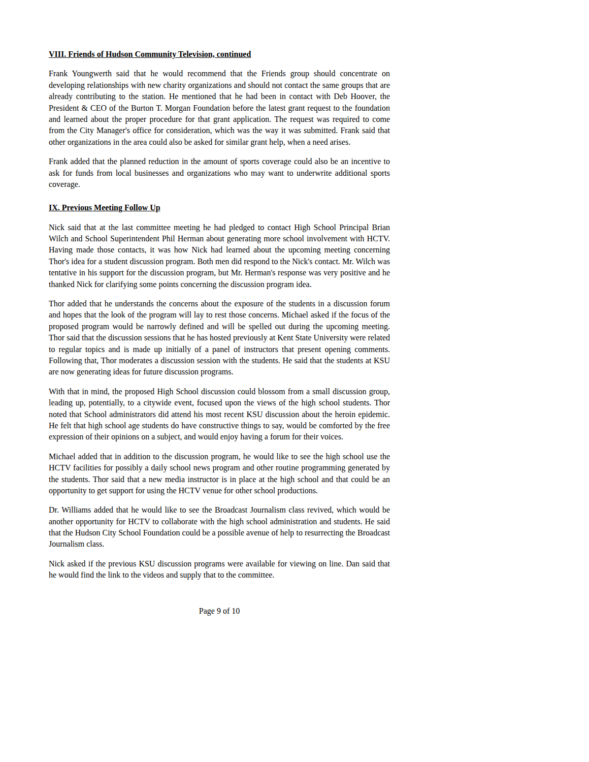VIII. Friends of Hudson Community Television, continued
Frank Youngwerth said that he would recommend that the Friends group should concentrate on developing relationships with new charity organizations and should not contact the same groups that are already contributing to the station. He mentioned that he had been in contact with Deb Hoover, the President & CEO of the Burton T. Morgan Foundation before the latest grant request to the foundation and learned about the proper procedure for that grant application. The request was required to come from the City Manager's office for consideration, which was the way it was submitted. Frank said that other organizations in the area could also be asked for similar grant help, when a need arises.
Frank added that the planned reduction in the amount of sports coverage could also be an incentive to ask for funds from local businesses and organizations who may want to underwrite additional sports coverage.
IX. Previous Meeting Follow Up
Nick said that at the last committee meeting he had pledged to contact High School Principal Brian Wilch and School Superintendent Phil Herman about generating more school involvement with HCTV. Having made those contacts, it was how Nick had learned about the upcoming meeting concerning Thor's idea for a student discussion program. Both men did respond to the Nick's contact. Mr. Wilch was tentative in his support for the discussion program, but Mr. Herman's response was very positive and he thanked Nick for clarifying some points concerning the discussion program idea.
Thor added that he understands the concerns about the exposure of the students in a discussion forum and hopes that the look of the program will lay to rest those concerns. Michael asked if the focus of the proposed program would be narrowly defined and will be spelled out during the upcoming meeting. Thor said that the discussion sessions that he has hosted previously at Kent State University were related to regular topics and is made up initially of a panel of instructors that present opening comments. Following that, Thor moderates a discussion session with the students. He said that the students at KSU are now generating ideas for future discussion programs.
With that in mind, the proposed High School discussion could blossom from a small discussion group, leading up, potentially, to a citywide event, focused upon the views of the high school students. Thor noted that School administrators did attend his most recent KSU discussion about the heroin epidemic. He felt that high school age students do have constructive things to say, would be comforted by the free expression of their opinions on a subject, and would enjoy having a forum for their voices.
Michael added that in addition to the discussion program, he would like to see the high school use the HCTV facilities for possibly a daily school news program and other routine programming generated by the students. Thor said that a new media instructor is in place at the high school and that could be an opportunity to get support for using the HCTV venue for other school productions.
Dr. Williams added that he would like to see the Broadcast Journalism class revived, which would be another opportunity for HCTV to collaborate with the high school administration and students. He said that the Hudson City School Foundation could be a possible avenue of help to resurrecting the Broadcast Journalism class.
Nick asked if the previous KSU discussion programs were available for viewing on line. Dan said that he would find the link to the videos and supply that to the committee.
Page 9 of 10